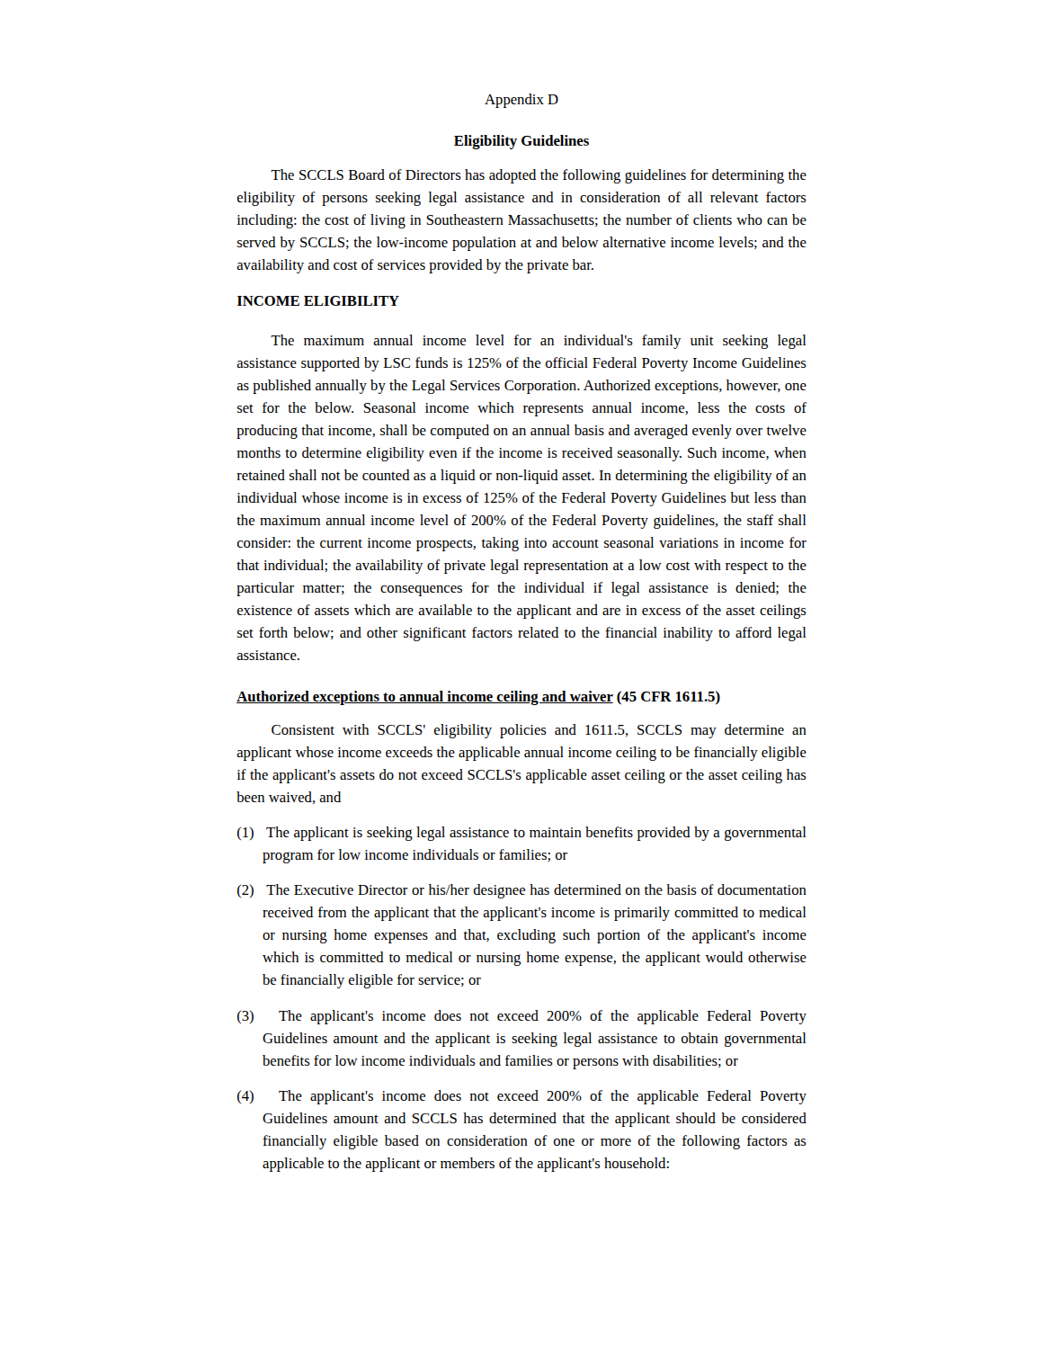Appendix D
Eligibility Guidelines
The SCCLS Board of Directors has adopted the following guidelines for determining the eligibility of persons seeking legal assistance and in consideration of all relevant factors including: the cost of living in Southeastern Massachusetts; the number of clients who can be served by SCCLS; the low-income population at and below alternative income levels; and the availability and cost of services provided by the private bar.
INCOME ELIGIBILITY
The maximum annual income level for an individual's family unit seeking legal assistance supported by LSC funds is 125% of the official Federal Poverty Income Guidelines as published annually by the Legal Services Corporation. Authorized exceptions, however, one set for the below. Seasonal income which represents annual income, less the costs of producing that income, shall be computed on an annual basis and averaged evenly over twelve months to determine eligibility even if the income is received seasonally. Such income, when retained shall not be counted as a liquid or non-liquid asset. In determining the eligibility of an individual whose income is in excess of 125% of the Federal Poverty Guidelines but less than the maximum annual income level of 200% of the Federal Poverty guidelines, the staff shall consider: the current income prospects, taking into account seasonal variations in income for that individual; the availability of private legal representation at a low cost with respect to the particular matter; the consequences for the individual if legal assistance is denied; the existence of assets which are available to the applicant and are in excess of the asset ceilings set forth below; and other significant factors related to the financial inability to afford legal assistance.
Authorized exceptions to annual income ceiling and waiver (45 CFR 1611.5)
Consistent with SCCLS' eligibility policies and 1611.5, SCCLS may determine an applicant whose income exceeds the applicable annual income ceiling to be financially eligible if the applicant's assets do not exceed SCCLS's applicable asset ceiling or the asset ceiling has been waived, and
(1) The applicant is seeking legal assistance to maintain benefits provided by a governmental program for low income individuals or families; or
(2) The Executive Director or his/her designee has determined on the basis of documentation received from the applicant that the applicant's income is primarily committed to medical or nursing home expenses and that, excluding such portion of the applicant's income which is committed to medical or nursing home expense, the applicant would otherwise be financially eligible for service; or
(3) The applicant's income does not exceed 200% of the applicable Federal Poverty Guidelines amount and the applicant is seeking legal assistance to obtain governmental benefits for low income individuals and families or persons with disabilities; or
(4) The applicant's income does not exceed 200% of the applicable Federal Poverty Guidelines amount and SCCLS has determined that the applicant should be considered financially eligible based on consideration of one or more of the following factors as applicable to the applicant or members of the applicant's household: